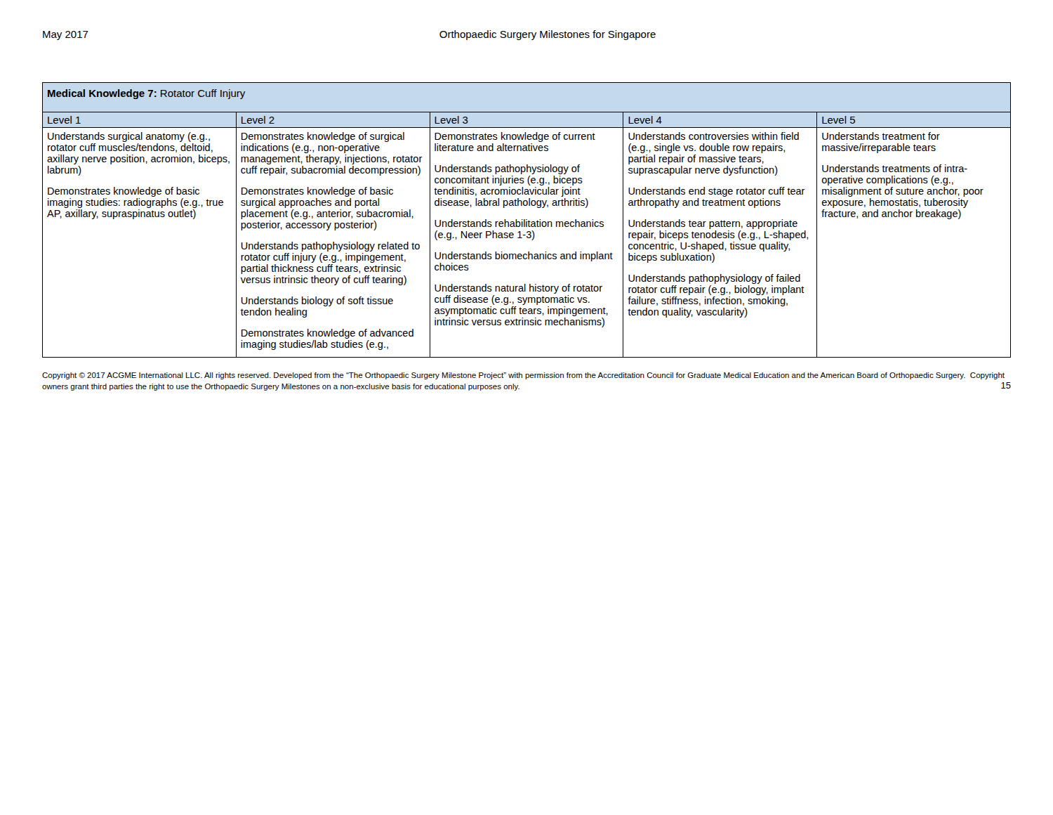May 2017
Orthopaedic Surgery Milestones for Singapore
| Medical Knowledge 7: Rotator Cuff Injury |
| Level 1 | Level 2 | Level 3 | Level 4 | Level 5 |
| Understands surgical anatomy (e.g., rotator cuff muscles/tendons, deltoid, axillary nerve position, acromion, biceps, labrum) Demonstrates knowledge of basic imaging studies: radiographs (e.g., true AP, axillary, supraspinatus outlet) | Demonstrates knowledge of surgical indications (e.g., non-operative management, therapy, injections, rotator cuff repair, subacromial decompression) Demonstrates knowledge of basic surgical approaches and portal placement (e.g., anterior, subacromial, posterior, accessory posterior) Understands pathophysiology related to rotator cuff injury (e.g., impingement, partial thickness cuff tears, extrinsic versus intrinsic theory of cuff tearing) Understands biology of soft tissue tendon healing Demonstrates knowledge of advanced imaging studies/lab studies (e.g., | Demonstrates knowledge of current literature and alternatives Understands pathophysiology of concomitant injuries (e.g., biceps tendinitis, acromioclavicular joint disease, labral pathology, arthritis) Understands rehabilitation mechanics (e.g., Neer Phase 1-3) Understands biomechanics and implant choices Understands natural history of rotator cuff disease (e.g., symptomatic vs. asymptomatic cuff tears, impingement, intrinsic versus extrinsic mechanisms) | Understands controversies within field (e.g., single vs. double row repairs, partial repair of massive tears, suprascapular nerve dysfunction) Understands end stage rotator cuff tear arthropathy and treatment options Understands tear pattern, appropriate repair, biceps tenodesis (e.g., L-shaped, concentric, U-shaped, tissue quality, biceps subluxation) Understands pathophysiology of failed rotator cuff repair (e.g., biology, implant failure, stiffness, infection, smoking, tendon quality, vascularity) | Understands treatment for massive/irreparable tears Understands treatments of intra-operative complications (e.g., misalignment of suture anchor, poor exposure, hemostatis, tuberosity fracture, and anchor breakage) |
Copyright © 2017 ACGME International LLC. All rights reserved. Developed from the “The Orthopaedic Surgery Milestone Project” with permission from the Accreditation Council for Graduate Medical Education and the American Board of Orthopaedic Surgery. Copyright owners grant third parties the right to use the Orthopaedic Surgery Milestones on a non-exclusive basis for educational purposes only. 15